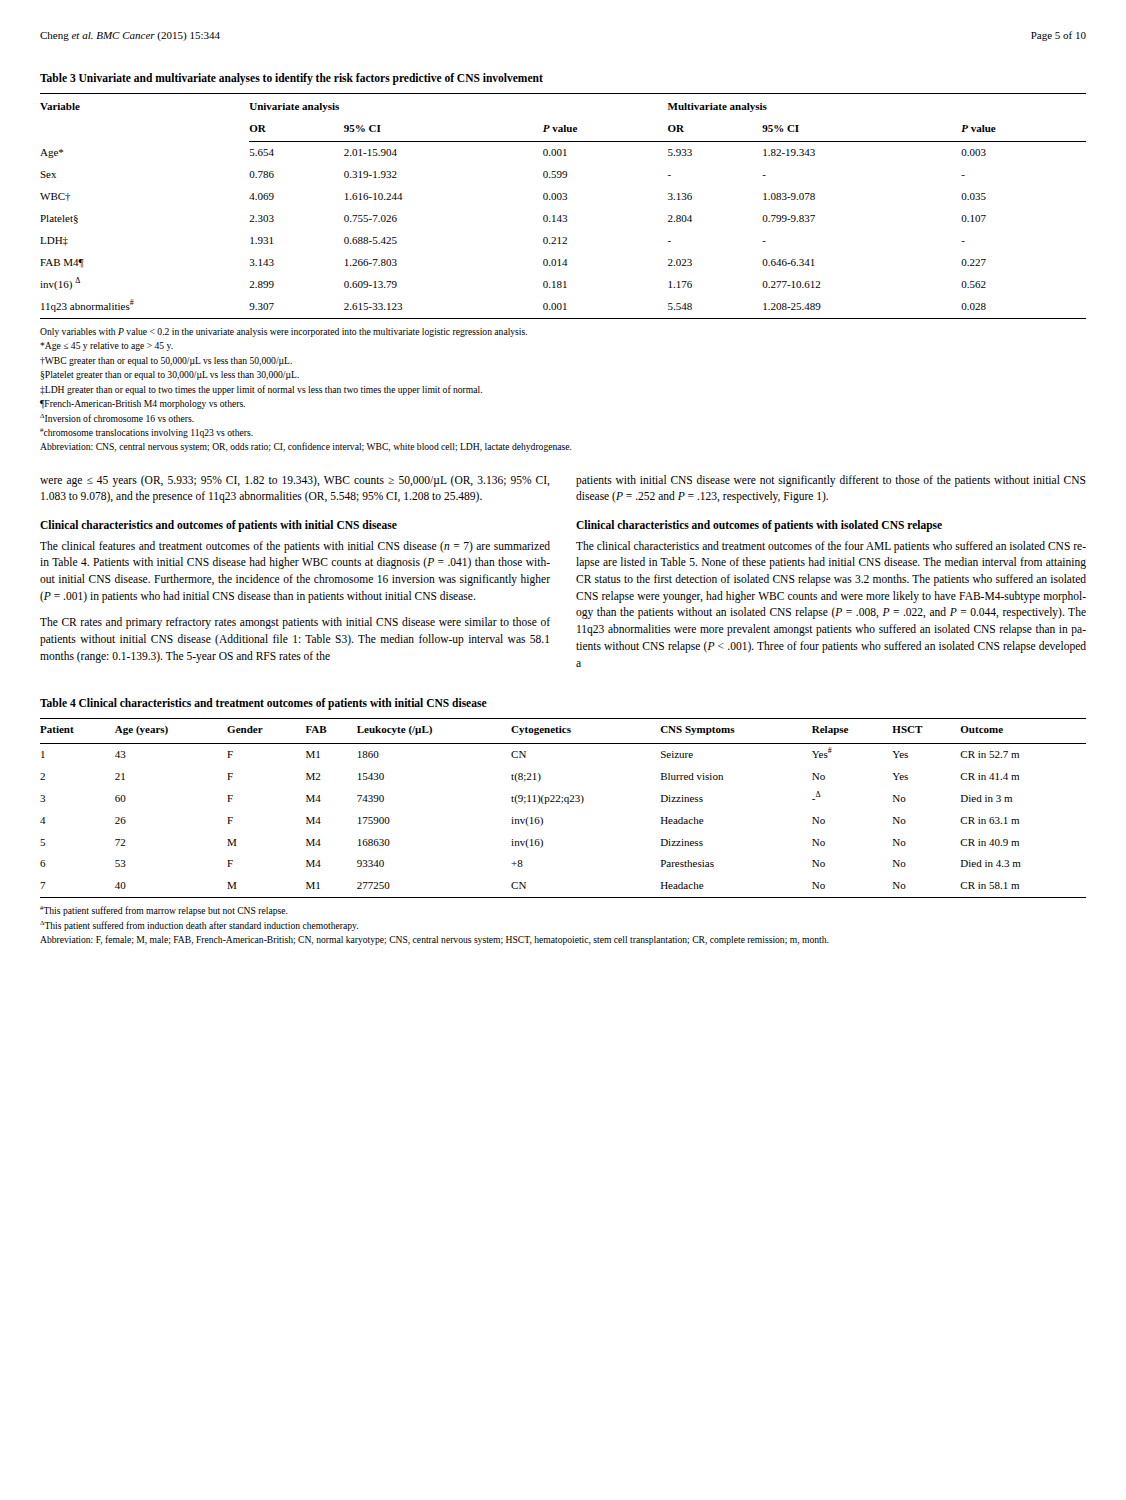Cheng et al. BMC Cancer (2015) 15:344
Page 5 of 10
Table 3 Univariate and multivariate analyses to identify the risk factors predictive of CNS involvement
| Variable | Univariate analysis | Multivariate analysis |
| --- | --- | --- |
| OR | 95% CI | P value | OR | 95% CI | P value |
| Age* | 5.654 | 2.01-15.904 | 0.001 | 5.933 | 1.82-19.343 | 0.003 |
| Sex | 0.786 | 0.319-1.932 | 0.599 | - | - | - |
| WBC† | 4.069 | 1.616-10.244 | 0.003 | 3.136 | 1.083-9.078 | 0.035 |
| Platelet§ | 2.303 | 0.755-7.026 | 0.143 | 2.804 | 0.799-9.837 | 0.107 |
| LDH‡ | 1.931 | 0.688-5.425 | 0.212 | - | - | - |
| FAB M4¶ | 3.143 | 1.266-7.803 | 0.014 | 2.023 | 0.646-6.341 | 0.227 |
| inv(16) Δ | 2.899 | 0.609-13.79 | 0.181 | 1.176 | 0.277-10.612 | 0.562 |
| 11q23 abnormalities # | 9.307 | 2.615-33.123 | 0.001 | 5.548 | 1.208-25.489 | 0.028 |
Only variables with P value < 0.2 in the univariate analysis were incorporated into the multivariate logistic regression analysis.
*Age ≤ 45 y relative to age > 45 y.
†WBC greater than or equal to 50,000/µL vs less than 50,000/µL.
§Platelet greater than or equal to 30,000/µL vs less than 30,000/µL.
‡LDH greater than or equal to two times the upper limit of normal vs less than two times the upper limit of normal.
¶French-American-British M4 morphology vs others.
ΔInversion of chromosome 16 vs others.
#chromosome translocations involving 11q23 vs others.
Abbreviation: CNS, central nervous system; OR, odds ratio; CI, confidence interval; WBC, white blood cell; LDH, lactate dehydrogenase.
were age ≤ 45 years (OR, 5.933; 95% CI, 1.82 to 19.343), WBC counts ≥ 50,000/µL (OR, 3.136; 95% CI, 1.083 to 9.078), and the presence of 11q23 abnormalities (OR, 5.548; 95% CI, 1.208 to 25.489).
Clinical characteristics and outcomes of patients with initial CNS disease
The clinical features and treatment outcomes of the patients with initial CNS disease (n = 7) are summarized in Table 4. Patients with initial CNS disease had higher WBC counts at diagnosis (P = .041) than those without initial CNS disease. Furthermore, the incidence of the chromosome 16 inversion was significantly higher (P = .001) in patients who had initial CNS disease than in patients without initial CNS disease.
The CR rates and primary refractory rates amongst patients with initial CNS disease were similar to those of patients without initial CNS disease (Additional file 1: Table S3). The median follow-up interval was 58.1 months (range: 0.1-139.3). The 5-year OS and RFS rates of the
patients with initial CNS disease were not significantly different to those of the patients without initial CNS disease (P = .252 and P = .123, respectively, Figure 1).
Clinical characteristics and outcomes of patients with isolated CNS relapse
The clinical characteristics and treatment outcomes of the four AML patients who suffered an isolated CNS relapse are listed in Table 5. None of these patients had initial CNS disease. The median interval from attaining CR status to the first detection of isolated CNS relapse was 3.2 months. The patients who suffered an isolated CNS relapse were younger, had higher WBC counts and were more likely to have FAB-M4-subtype morphology than the patients without an isolated CNS relapse (P = .008, P = .022, and P = 0.044, respectively). The 11q23 abnormalities were more prevalent amongst patients who suffered an isolated CNS relapse than in patients without CNS relapse (P < .001). Three of four patients who suffered an isolated CNS relapse developed a
Table 4 Clinical characteristics and treatment outcomes of patients with initial CNS disease
| Patient | Age (years) | Gender | FAB | Leukocyte (/µL) | Cytogenetics | CNS Symptoms | Relapse | HSCT | Outcome |
| --- | --- | --- | --- | --- | --- | --- | --- | --- | --- |
| 1 | 43 | F | M1 | 1860 | CN | Seizure | Yes # | Yes | CR in 52.7 m |
| 2 | 21 | F | M2 | 15430 | t(8;21) | Blurred vision | No | Yes | CR in 41.4 m |
| 3 | 60 | F | M4 | 74390 | t(9;11)(p22;q23) | Dizziness | - Δ | No | Died in 3 m |
| 4 | 26 | F | M4 | 175900 | inv(16) | Headache | No | No | CR in 63.1 m |
| 5 | 72 | M | M4 | 168630 | inv(16) | Dizziness | No | No | CR in 40.9 m |
| 6 | 53 | F | M4 | 93340 | +8 | Paresthesias | No | No | Died in 4.3 m |
| 7 | 40 | M | M1 | 277250 | CN | Headache | No | No | CR in 58.1 m |
#This patient suffered from marrow relapse but not CNS relapse.
ΔThis patient suffered from induction death after standard induction chemotherapy.
Abbreviation: F, female; M, male; FAB, French-American-British; CN, normal karyotype; CNS, central nervous system; HSCT, hematopoietic, stem cell transplantation; CR, complete remission; m, month.